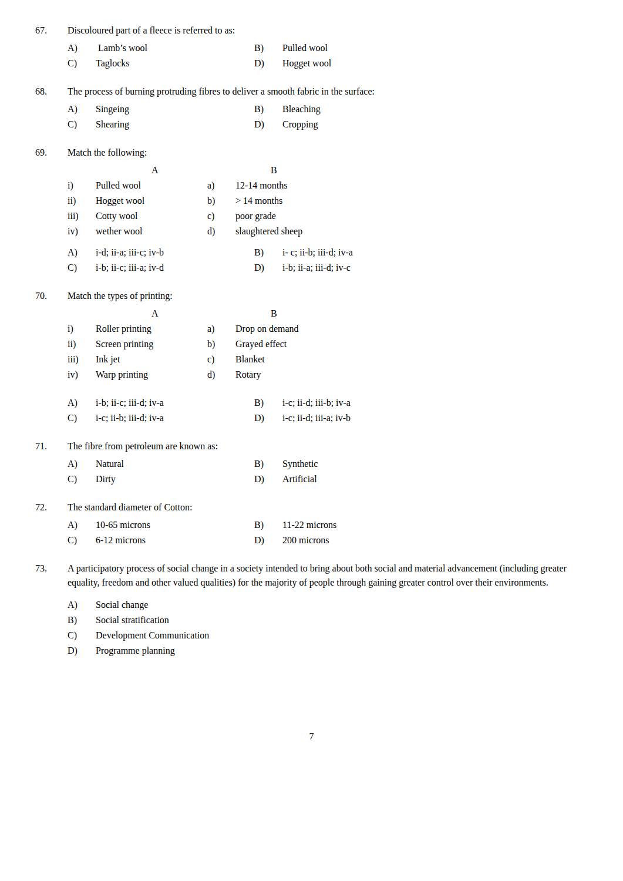67.
Discoloured part of a fleece is referred to as:
| A) | Lamb’s wool | B) | Pulled wool |
| C) | Taglocks | D) | Hogget wool |
68.
The process of burning protruding fibres to deliver a smooth fabric in the surface:
| A) | Singeing | B) | Bleaching |
| C) | Shearing | D) | Cropping |
69.
Match the following:
| | A | | B |
| i) | Pulled wool | a) | 12-14 months |
| ii) | Hogget wool | b) | > 14 months |
| iii) | Cotty wool | c) | poor grade |
| iv) | wether wool | d) | slaughtered sheep |
| A) | i-d; ii-a; iii-c; iv-b | B) | i- c; ii-b; iii-d; iv-a |
| C) | i-b; ii-c; iii-a; iv-d | D) | i-b; ii-a; iii-d; iv-c |
70.
Match the types of printing:
| | A | | B |
| i) | Roller printing | a) | Drop on demand |
| ii) | Screen printing | b) | Grayed effect |
| iii) | Ink jet | c) | Blanket |
| iv) | Warp printing | d) | Rotary |
| A) | i-b; ii-c; iii-d; iv-a | B) | i-c; ii-d; iii-b; iv-a |
| C) | i-c; ii-b; iii-d; iv-a | D) | i-c; ii-d; iii-a; iv-b |
71.
The fibre from petroleum are known as:
| A) | Natural | B) | Synthetic |
| C) | Dirty | D) | Artificial |
72.
The standard diameter of Cotton:
| A) | 10-65 microns | B) | 11-22 microns |
| C) | 6-12 microns | D) | 200 microns |
73.
A participatory process of social change in a society intended to bring about both social and material advancement (including greater equality, freedom and other valued qualities) for the majority of people through gaining greater control over their environments.
| A) | Social change |
| B) | Social stratification |
| C) | Development Communication |
| D) | Programme planning |
7